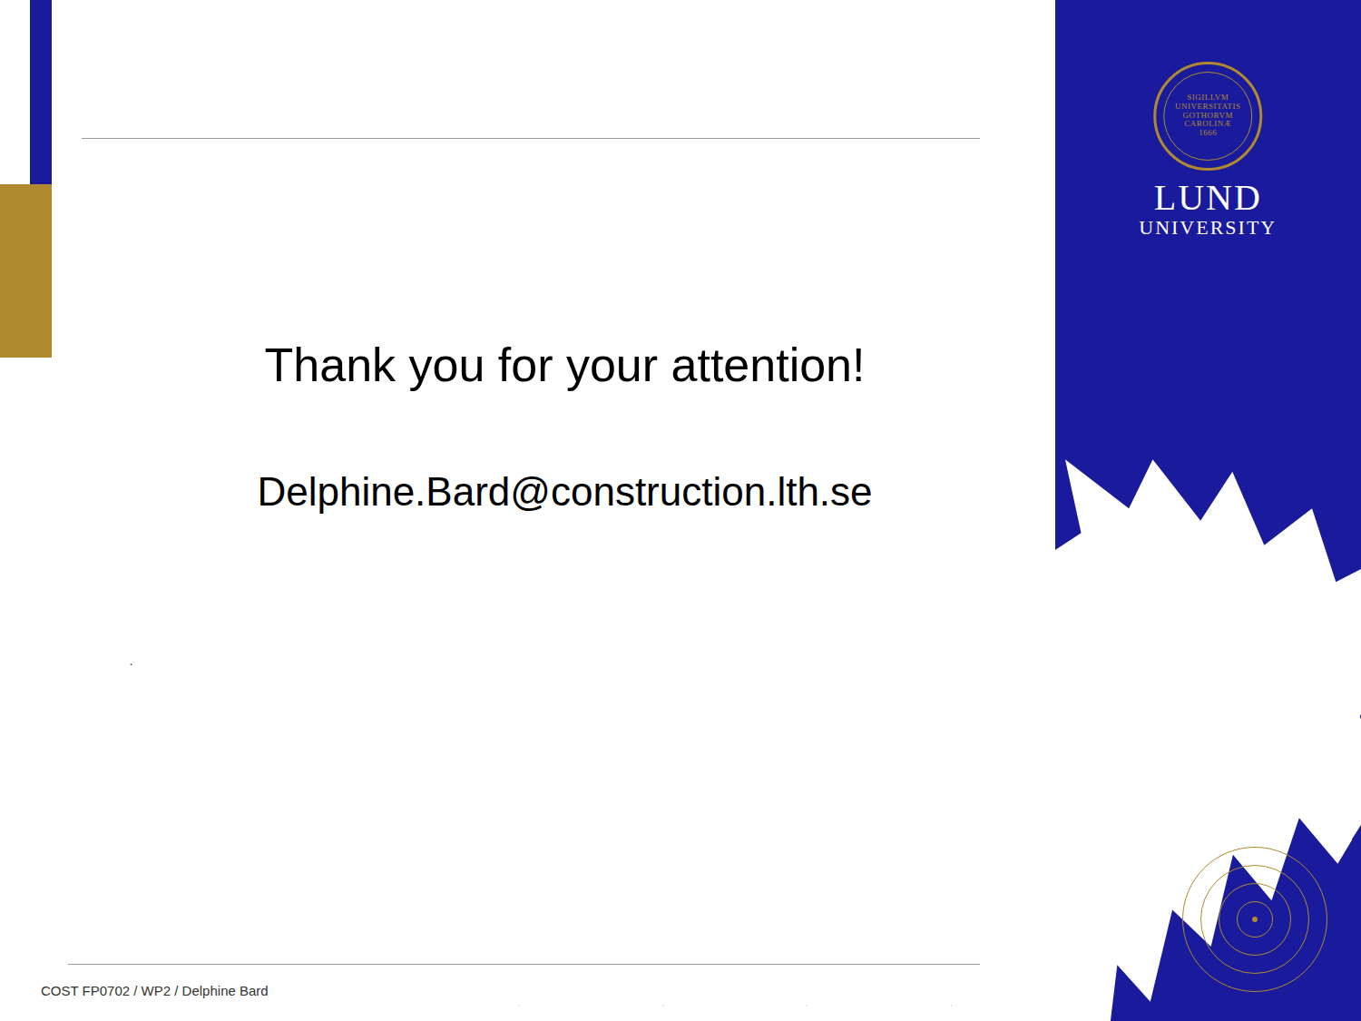Thank you for your attention!
Delphine.Bard@construction.lth.se
.
....
COST FP0702 / WP2 / Delphine Bard
SIGILLVM
UNIVERSITATIS
GOTHORVM
CAROLINÆ
1666
LUND UNIVERSITY